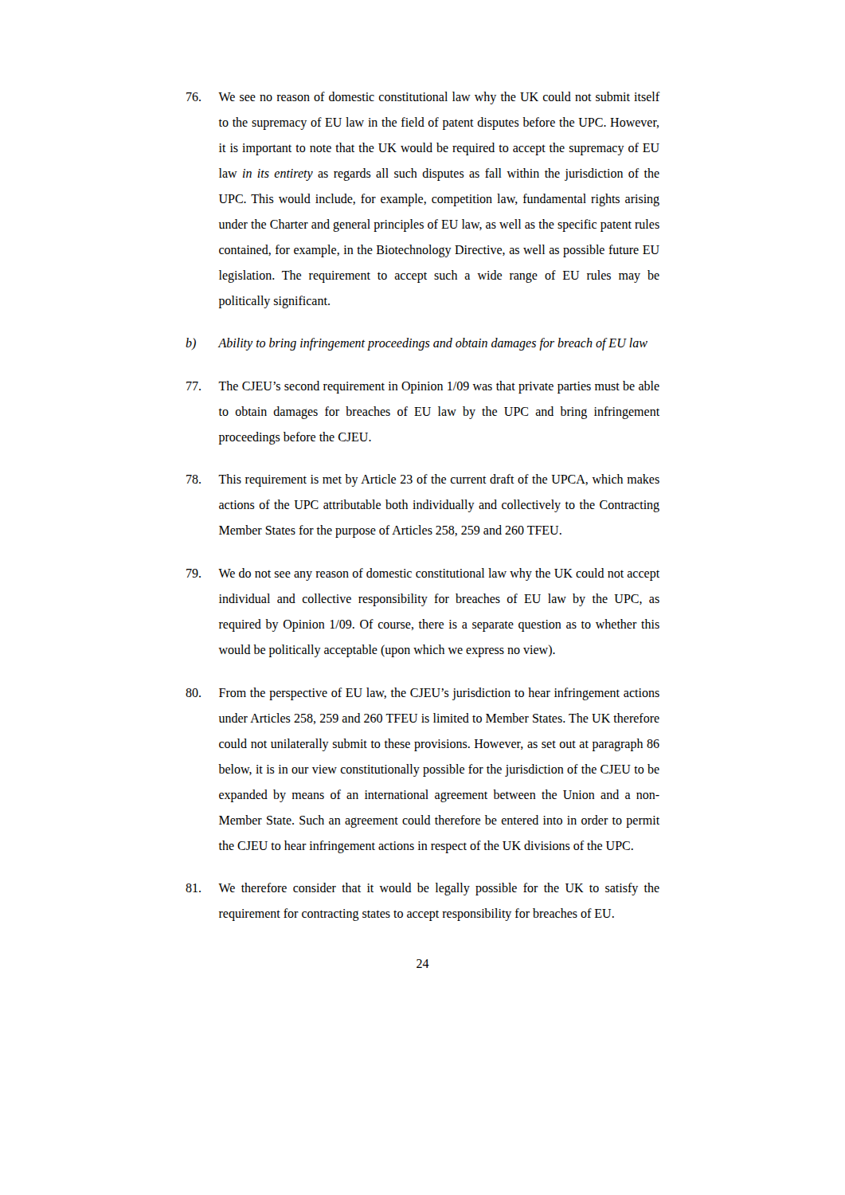76. We see no reason of domestic constitutional law why the UK could not submit itself to the supremacy of EU law in the field of patent disputes before the UPC. However, it is important to note that the UK would be required to accept the supremacy of EU law in its entirety as regards all such disputes as fall within the jurisdiction of the UPC. This would include, for example, competition law, fundamental rights arising under the Charter and general principles of EU law, as well as the specific patent rules contained, for example, in the Biotechnology Directive, as well as possible future EU legislation. The requirement to accept such a wide range of EU rules may be politically significant.
b) Ability to bring infringement proceedings and obtain damages for breach of EU law
77. The CJEU’s second requirement in Opinion 1/09 was that private parties must be able to obtain damages for breaches of EU law by the UPC and bring infringement proceedings before the CJEU.
78. This requirement is met by Article 23 of the current draft of the UPCA, which makes actions of the UPC attributable both individually and collectively to the Contracting Member States for the purpose of Articles 258, 259 and 260 TFEU.
79. We do not see any reason of domestic constitutional law why the UK could not accept individual and collective responsibility for breaches of EU law by the UPC, as required by Opinion 1/09. Of course, there is a separate question as to whether this would be politically acceptable (upon which we express no view).
80. From the perspective of EU law, the CJEU’s jurisdiction to hear infringement actions under Articles 258, 259 and 260 TFEU is limited to Member States. The UK therefore could not unilaterally submit to these provisions. However, as set out at paragraph 86 below, it is in our view constitutionally possible for the jurisdiction of the CJEU to be expanded by means of an international agreement between the Union and a non-Member State. Such an agreement could therefore be entered into in order to permit the CJEU to hear infringement actions in respect of the UK divisions of the UPC.
81. We therefore consider that it would be legally possible for the UK to satisfy the requirement for contracting states to accept responsibility for breaches of EU.
24